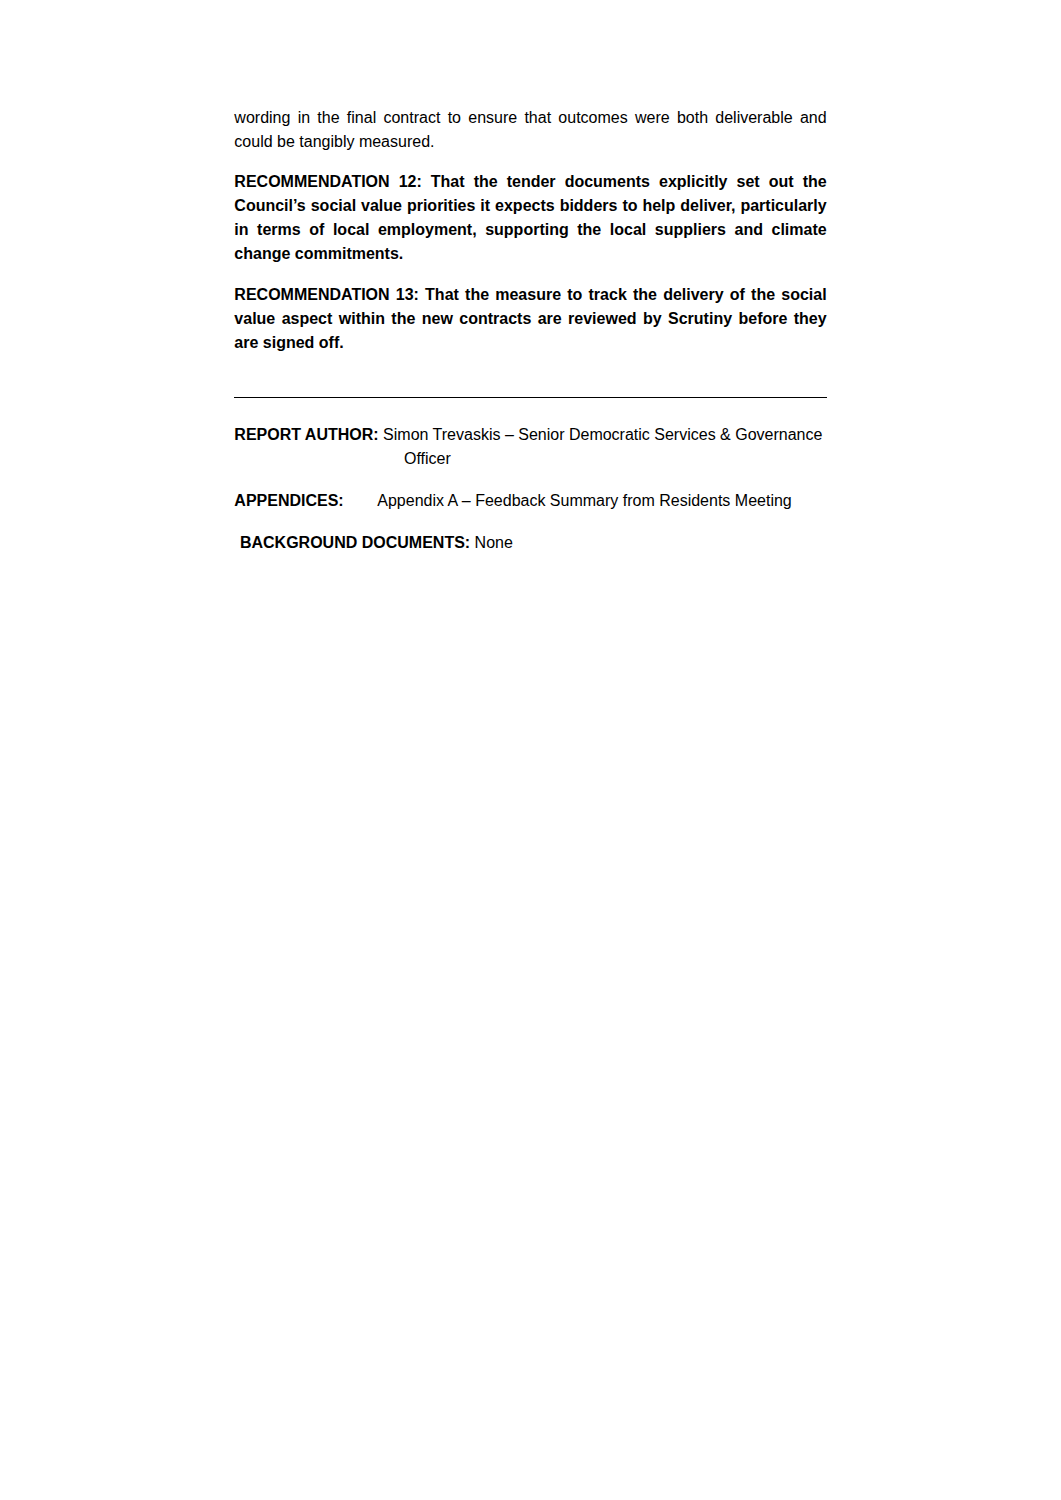wording in the final contract to ensure that outcomes were both deliverable and could be tangibly measured.
RECOMMENDATION 12: That the tender documents explicitly set out the Council’s social value priorities it expects bidders to help deliver, particularly in terms of local employment, supporting the local suppliers and climate change commitments.
RECOMMENDATION 13: That the measure to track the delivery of the social value aspect within the new contracts are reviewed by Scrutiny before they are signed off.
REPORT AUTHOR: Simon Trevaskis – Senior Democratic Services & GovernanceOfficer
APPENDICES: Appendix A – Feedback Summary from Residents Meeting
BACKGROUND DOCUMENTS: None